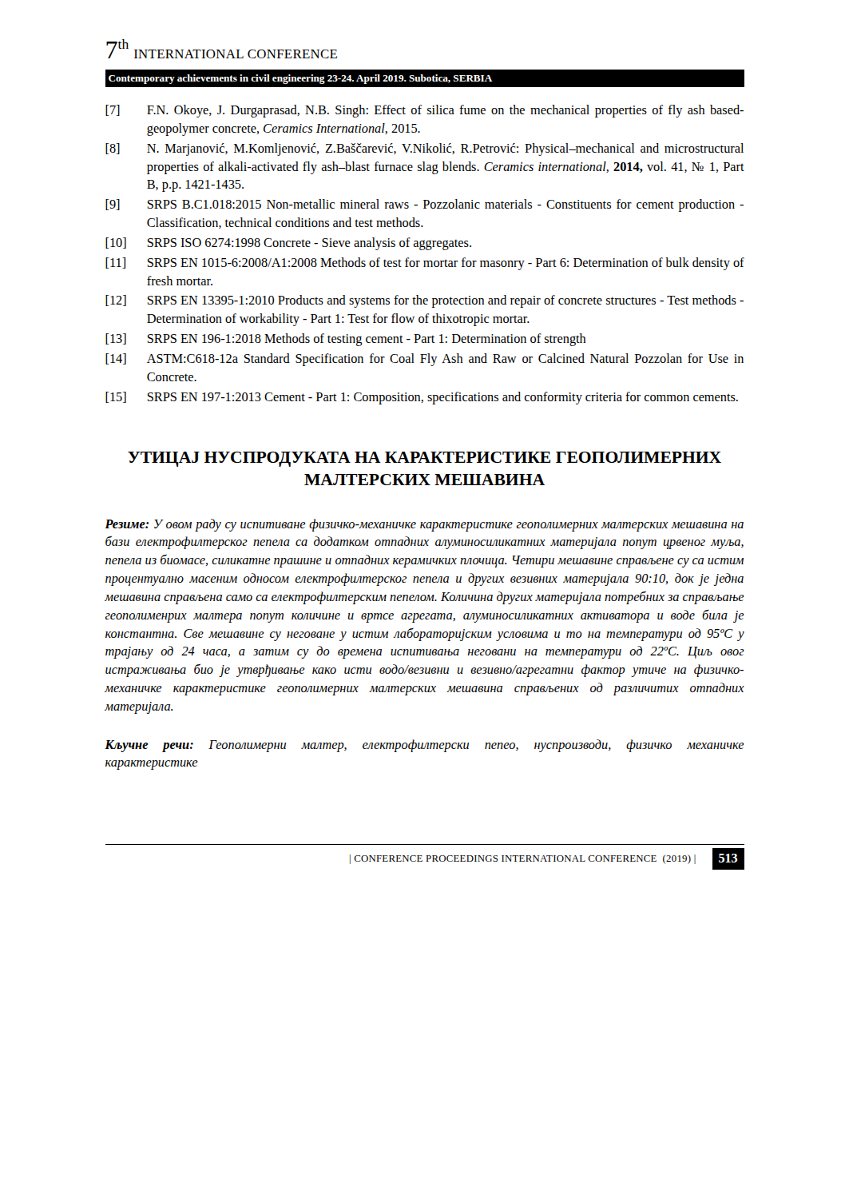7th INTERNATIONAL CONFERENCE
Contemporary achievements in civil engineering 23-24. April 2019. Subotica, SERBIA
[7] F.N. Okoye, J. Durgaprasad, N.B. Singh: Effect of silica fume on the mechanical properties of fly ash based-geopolymer concrete, Ceramics International, 2015.
[8] N. Marjanović, M.Komljenović, Z.Baščarević, V.Nikolić, R.Petrović: Physical–mechanical and microstructural properties of alkali-activated fly ash–blast furnace slag blends. Ceramics international, 2014, vol. 41, № 1, Part B, p.p. 1421-1435.
[9] SRPS B.C1.018:2015 Non-metallic mineral raws - Pozzolanic materials - Constituents for cement production - Classification, technical conditions and test methods.
[10] SRPS ISO 6274:1998 Concrete - Sieve analysis of aggregates.
[11] SRPS EN 1015-6:2008/A1:2008 Methods of test for mortar for masonry - Part 6: Determination of bulk density of fresh mortar.
[12] SRPS EN 13395-1:2010 Products and systems for the protection and repair of concrete structures - Test methods - Determination of workability - Part 1: Test for flow of thixotropic mortar.
[13] SRPS EN 196-1:2018 Methods of testing cement - Part 1: Determination of strength
[14] ASTM:C618-12a Standard Specification for Coal Fly Ash and Raw or Calcined Natural Pozzolan for Use in Concrete.
[15] SRPS EN 197-1:2013 Cement - Part 1: Composition, specifications and conformity criteria for common cements.
УТИЦАЈ НУСПРОДУКАТА НА КАРАКТЕРИСТИКЕ ГЕОПОЛИМЕРНИХ МАЛТЕРСКИХ МЕШАВИНА
Резиме: У овом раду су испитиване физичко-механичке карактеристике геополимерних малтерских мешавина на бази електрофилтерског пепела са додатком отпадних алуминосиликатних материјала попут црвеног муља, пепела из биомасе, силикатне прашине и отпадних керамичких плочица. Четири мешавине справљене су са истим процентуално масеним односом електрофилтерског пепела и других везивних материјала 90:10, док је једна мешавина справљена само са електрофилтерским пепелом. Количина других материјала потребних за справљање геополименрих малтера попут количине и вртсе агрегата, алуминосиликатних активатора и воде била је константна. Све мешавине су неговане у истим лабораторијским условима и то на температури од 95ºC у трајању од 24 часа, а затим су до времена испитивања неговани на температури од 22ºC. Циљ овог истраживања био је утврђивање како исти водо/везивни и везивно/агрегатни фактор утиче на физичко-механичке карактеристике геополимерних малтерских мешавина справљених од различитих отпадних материјала.
Кључне речи: Геополимерни малтер, електрофилтерски пепео, нуспроизводи, физичко механичке карактеристике
| CONFERENCE PROCEEDINGS INTERNATIONAL CONFERENCE (2019) | 513